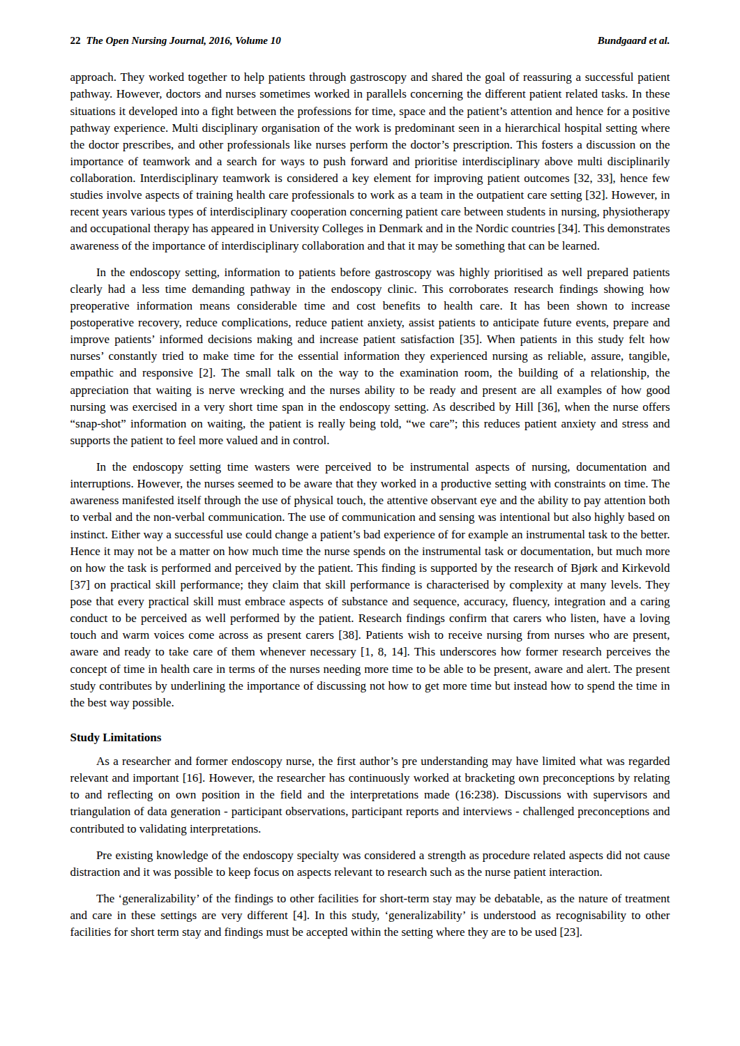22 The Open Nursing Journal, 2016, Volume 10
Bundgaard et al.
approach. They worked together to help patients through gastroscopy and shared the goal of reassuring a successful patient pathway. However, doctors and nurses sometimes worked in parallels concerning the different patient related tasks. In these situations it developed into a fight between the professions for time, space and the patient’s attention and hence for a positive pathway experience. Multi disciplinary organisation of the work is predominant seen in a hierarchical hospital setting where the doctor prescribes, and other professionals like nurses perform the doctor’s prescription. This fosters a discussion on the importance of teamwork and a search for ways to push forward and prioritise interdisciplinary above multi disciplinarily collaboration. Interdisciplinary teamwork is considered a key element for improving patient outcomes [32, 33], hence few studies involve aspects of training health care professionals to work as a team in the outpatient care setting [32]. However, in recent years various types of interdisciplinary cooperation concerning patient care between students in nursing, physiotherapy and occupational therapy has appeared in University Colleges in Denmark and in the Nordic countries [34]. This demonstrates awareness of the importance of interdisciplinary collaboration and that it may be something that can be learned.
In the endoscopy setting, information to patients before gastroscopy was highly prioritised as well prepared patients clearly had a less time demanding pathway in the endoscopy clinic. This corroborates research findings showing how preoperative information means considerable time and cost benefits to health care. It has been shown to increase postoperative recovery, reduce complications, reduce patient anxiety, assist patients to anticipate future events, prepare and improve patients’ informed decisions making and increase patient satisfaction [35]. When patients in this study felt how nurses’ constantly tried to make time for the essential information they experienced nursing as reliable, assure, tangible, empathic and responsive [2]. The small talk on the way to the examination room, the building of a relationship, the appreciation that waiting is nerve wrecking and the nurses ability to be ready and present are all examples of how good nursing was exercised in a very short time span in the endoscopy setting. As described by Hill [36], when the nurse offers “snap-shot” information on waiting, the patient is really being told, “we care”; this reduces patient anxiety and stress and supports the patient to feel more valued and in control.
In the endoscopy setting time wasters were perceived to be instrumental aspects of nursing, documentation and interruptions. However, the nurses seemed to be aware that they worked in a productive setting with constraints on time. The awareness manifested itself through the use of physical touch, the attentive observant eye and the ability to pay attention both to verbal and the non-verbal communication. The use of communication and sensing was intentional but also highly based on instinct. Either way a successful use could change a patient’s bad experience of for example an instrumental task to the better. Hence it may not be a matter on how much time the nurse spends on the instrumental task or documentation, but much more on how the task is performed and perceived by the patient. This finding is supported by the research of Bjørk and Kirkevold [37] on practical skill performance; they claim that skill performance is characterised by complexity at many levels. They pose that every practical skill must embrace aspects of substance and sequence, accuracy, fluency, integration and a caring conduct to be perceived as well performed by the patient. Research findings confirm that carers who listen, have a loving touch and warm voices come across as present carers [38]. Patients wish to receive nursing from nurses who are present, aware and ready to take care of them whenever necessary [1, 8, 14]. This underscores how former research perceives the concept of time in health care in terms of the nurses needing more time to be able to be present, aware and alert. The present study contributes by underlining the importance of discussing not how to get more time but instead how to spend the time in the best way possible.
Study Limitations
As a researcher and former endoscopy nurse, the first author’s pre understanding may have limited what was regarded relevant and important [16]. However, the researcher has continuously worked at bracketing own preconceptions by relating to and reflecting on own position in the field and the interpretations made (16:238). Discussions with supervisors and triangulation of data generation - participant observations, participant reports and interviews - challenged preconceptions and contributed to validating interpretations.
Pre existing knowledge of the endoscopy specialty was considered a strength as procedure related aspects did not cause distraction and it was possible to keep focus on aspects relevant to research such as the nurse patient interaction.
The ‘generalizability’ of the findings to other facilities for short-term stay may be debatable, as the nature of treatment and care in these settings are very different [4]. In this study, ‘generalizability’ is understood as recognisability to other facilities for short term stay and findings must be accepted within the setting where they are to be used [23].